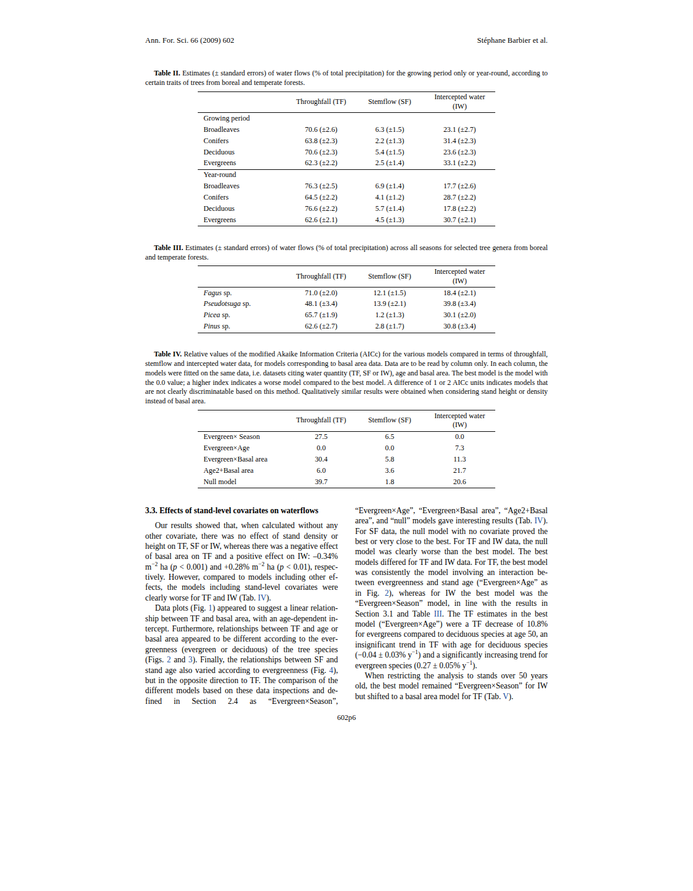Ann. For. Sci. 66 (2009) 602
Stéphane Barbier et al.
Table II. Estimates (± standard errors) of water flows (% of total precipitation) for the growing period only or year-round, according to certain traits of trees from boreal and temperate forests.
| | Throughfall (TF) | Stemflow (SF) | Intercepted water (IW) |
| --- | --- | --- | --- |
| Growing period |
| Broadleaves | 70.6 (±2.6) | 6.3 (±1.5) | 23.1 (±2.7) |
| Conifers | 63.8 (±2.3) | 2.2 (±1.3) | 31.4 (±2.3) |
| Deciduous | 70.6 (±2.3) | 5.4 (±1.5) | 23.6 (±2.3) |
| Evergreens | 62.3 (±2.2) | 2.5 (±1.4) | 33.1 (±2.2) |
| Year-round |
| Broadleaves | 76.3 (±2.5) | 6.9 (±1.4) | 17.7 (±2.6) |
| Conifers | 64.5 (±2.2) | 4.1 (±1.2) | 28.7 (±2.2) |
| Deciduous | 76.6 (±2.2) | 5.7 (±1.4) | 17.8 (±2.2) |
| Evergreens | 62.6 (±2.1) | 4.5 (±1.3) | 30.7 (±2.1) |
Table III. Estimates (± standard errors) of water flows (% of total precipitation) across all seasons for selected tree genera from boreal and temperate forests.
| | Throughfall (TF) | Stemflow (SF) | Intercepted water (IW) |
| --- | --- | --- | --- |
| Fagus sp. | 71.0 (±2.0) | 12.1 (±1.5) | 18.4 (±2.1) |
| Pseudotsuga sp. | 48.1 (±3.4) | 13.9 (±2.1) | 39.8 (±3.4) |
| Picea sp. | 65.7 (±1.9) | 1.2 (±1.3) | 30.1 (±2.0) |
| Pinus sp. | 62.6 (±2.7) | 2.8 (±1.7) | 30.8 (±3.4) |
Table IV. Relative values of the modified Akaike Information Criteria (AICc) for the various models compared in terms of throughfall, stemflow and intercepted water data, for models corresponding to basal area data. Data are to be read by column only. In each column, the models were fitted on the same data, i.e. datasets citing water quantity (TF, SF or IW), age and basal area. The best model is the model with the 0.0 value; a higher index indicates a worse model compared to the best model. A difference of 1 or 2 AICc units indicates models that are not clearly discriminatable based on this method. Qualitatively similar results were obtained when considering stand height or density instead of basal area.
| | Throughfall (TF) | Stemflow (SF) | Intercepted water (IW) |
| --- | --- | --- | --- |
| Evergreen× Season | 27.5 | 6.5 | 0.0 |
| Evergreen×Age | 0.0 | 0.0 | 7.3 |
| Evergreen×Basal area | 30.4 | 5.8 | 11.3 |
| Age2+Basal area | 6.0 | 3.6 | 21.7 |
| Null model | 39.7 | 1.8 | 20.6 |
3.3. Effects of stand-level covariates on waterflows
Our results showed that, when calculated without any other covariate, there was no effect of stand density or height on TF, SF or IW, whereas there was a negative effect of basal area on TF and a positive effect on IW: –0.34% m−2 ha (p < 0.001) and +0.28% m−2 ha (p < 0.01), respectively. However, compared to models including other effects, the models including stand-level covariates were clearly worse for TF and IW (Tab. IV).
Data plots (Fig. 1) appeared to suggest a linear relationship between TF and basal area, with an age-dependent intercept. Furthermore, relationships between TF and age or basal area appeared to be different according to the evergreenness (evergreen or deciduous) of the tree species (Figs. 2 and 3). Finally, the relationships between SF and stand age also varied according to evergreenness (Fig. 4), but in the opposite direction to TF. The comparison of the different models based on these data inspections and defined in Section 2.4 as “Evergreen×Season”, “Evergreen×Age”, “Evergreen×Basal area”, “Age2+Basal area”, and “null” models gave interesting results (Tab. IV). For SF data, the null model with no covariate proved the best or very close to the best. For TF and IW data, the null model was clearly worse than the best model. The best models differed for TF and IW data. For TF, the best model was consistently the model involving an interaction between evergreenness and stand age (“Evergreen×Age” as in Fig. 2), whereas for IW the best model was the “Evergreen×Season” model, in line with the results in Section 3.1 and Table III. The TF estimates in the best model (“Evergreen×Age”) were a TF decrease of 10.8% for evergreens compared to deciduous species at age 50, an insignificant trend in TF with age for deciduous species (−0.04 ± 0.03% y−1) and a significantly increasing trend for evergreen species (0.27 ± 0.05% y−1).
When restricting the analysis to stands over 50 years old, the best model remained “Evergreen×Season” for IW but shifted to a basal area model for TF (Tab. V).
602p6